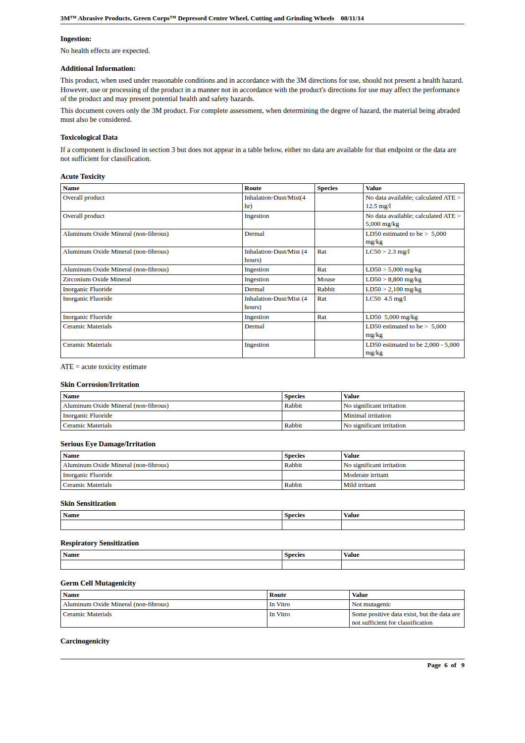3M™ Abrasive Products, Green Corps™ Depressed Center Wheel, Cutting and Grinding Wheels 08/11/14
Ingestion:
No health effects are expected.
Additional Information:
This product, when used under reasonable conditions and in accordance with the 3M directions for use, should not present a health hazard. However, use or processing of the product in a manner not in accordance with the product's directions for use may affect the performance of the product and may present potential health and safety hazards.
This document covers only the 3M product. For complete assessment, when determining the degree of hazard, the material being abraded must also be considered.
Toxicological Data
If a component is disclosed in section 3 but does not appear in a table below, either no data are available for that endpoint or the data are not sufficient for classification.
Acute Toxicity
| Name | Route | Species | Value |
| --- | --- | --- | --- |
| Overall product | Inhalation-Dust/Mist(4 hr) | | No data available; calculated ATE > 12.5 mg/l |
| Overall product | Ingestion | | No data available; calculated ATE > 5,000 mg/kg |
| Aluminum Oxide Mineral (non-fibrous) | Dermal | | LD50 estimated to be > 5,000 mg/kg |
| Aluminum Oxide Mineral (non-fibrous) | Inhalation-Dust/Mist (4 hours) | Rat | LC50 > 2.3 mg/l |
| Aluminum Oxide Mineral (non-fibrous) | Ingestion | Rat | LD50 > 5,000 mg/kg |
| Zirconium Oxide Mineral | Ingestion | Mouse | LD50 > 8,800 mg/kg |
| Inorganic Fluoride | Dermal | Rabbit | LD50 > 2,100 mg/kg |
| Inorganic Fluoride | Inhalation-Dust/Mist (4 hours) | Rat | LC50 4.5 mg/l |
| Inorganic Fluoride | Ingestion | Rat | LD50 5,000 mg/kg |
| Ceramic Materials | Dermal | | LD50 estimated to be > 5,000 mg/kg |
| Ceramic Materials | Ingestion | | LD50 estimated to be 2,000 - 5,000 mg/kg |
ATE = acute toxicity estimate
Skin Corrosion/Irritation
| Name | Species | Value |
| --- | --- | --- |
| Aluminum Oxide Mineral (non-fibrous) | Rabbit | No significant irritation |
| Inorganic Fluoride | | Minimal irritation |
| Ceramic Materials | Rabbit | No significant irritation |
Serious Eye Damage/Irritation
| Name | Species | Value |
| --- | --- | --- |
| Aluminum Oxide Mineral (non-fibrous) | Rabbit | No significant irritation |
| Inorganic Fluoride | | Moderate irritant |
| Ceramic Materials | Rabbit | Mild irritant |
Skin Sensitization
| Name | Species | Value |
| --- | --- | --- |
Respiratory Sensitization
| Name | Species | Value |
| --- | --- | --- |
Germ Cell Mutagenicity
| Name | Route | Value |
| --- | --- | --- |
| Aluminum Oxide Mineral (non-fibrous) | In Vitro | Not mutagenic |
| Ceramic Materials | In Vitro | Some positive data exist, but the data are not sufficient for classification |
Carcinogenicity
Page 6 of 9